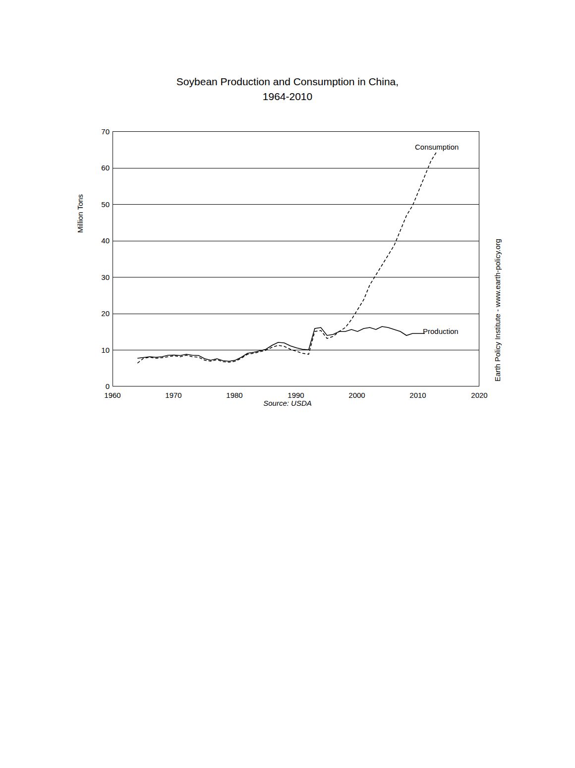Soybean Production and Consumption in China,
1964-2010
Million Tons
Earth Policy Institute - www.earth-policy.org
70
60
50
40
30
20
10
0
1960
1970
1980
1990
2000
2010
2020
Consumption
Production
Source: USDA